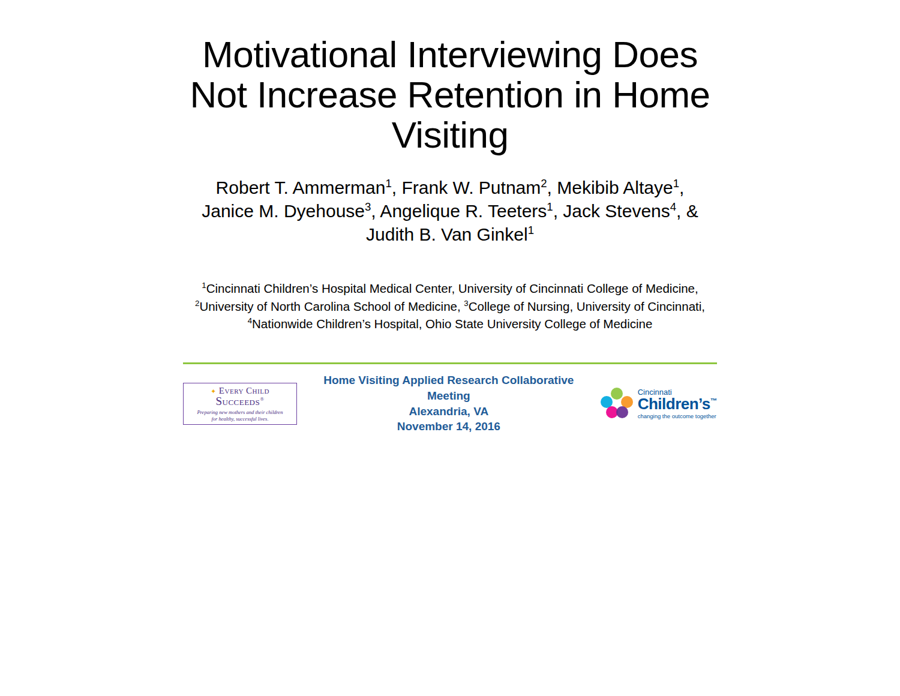Motivational Interviewing Does Not Increase Retention in Home Visiting
Robert T. Ammerman1, Frank W. Putnam2, Mekibib Altaye1, Janice M. Dyehouse3, Angelique R. Teeters1, Jack Stevens4, & Judith B. Van Ginkel1
1Cincinnati Children’s Hospital Medical Center, University of Cincinnati College of Medicine, 2University of North Carolina School of Medicine, 3College of Nursing, University of Cincinnati, 4Nationwide Children’s Hospital, Ohio State University College of Medicine
✦ Every Child
Succeeds®
Preparing new mothers and their children
for healthy, successful lives.
Home Visiting Applied Research Collaborative Meeting
Alexandria, VA
November 14, 2016
Cincinnati
Children’s™
changing the outcome together